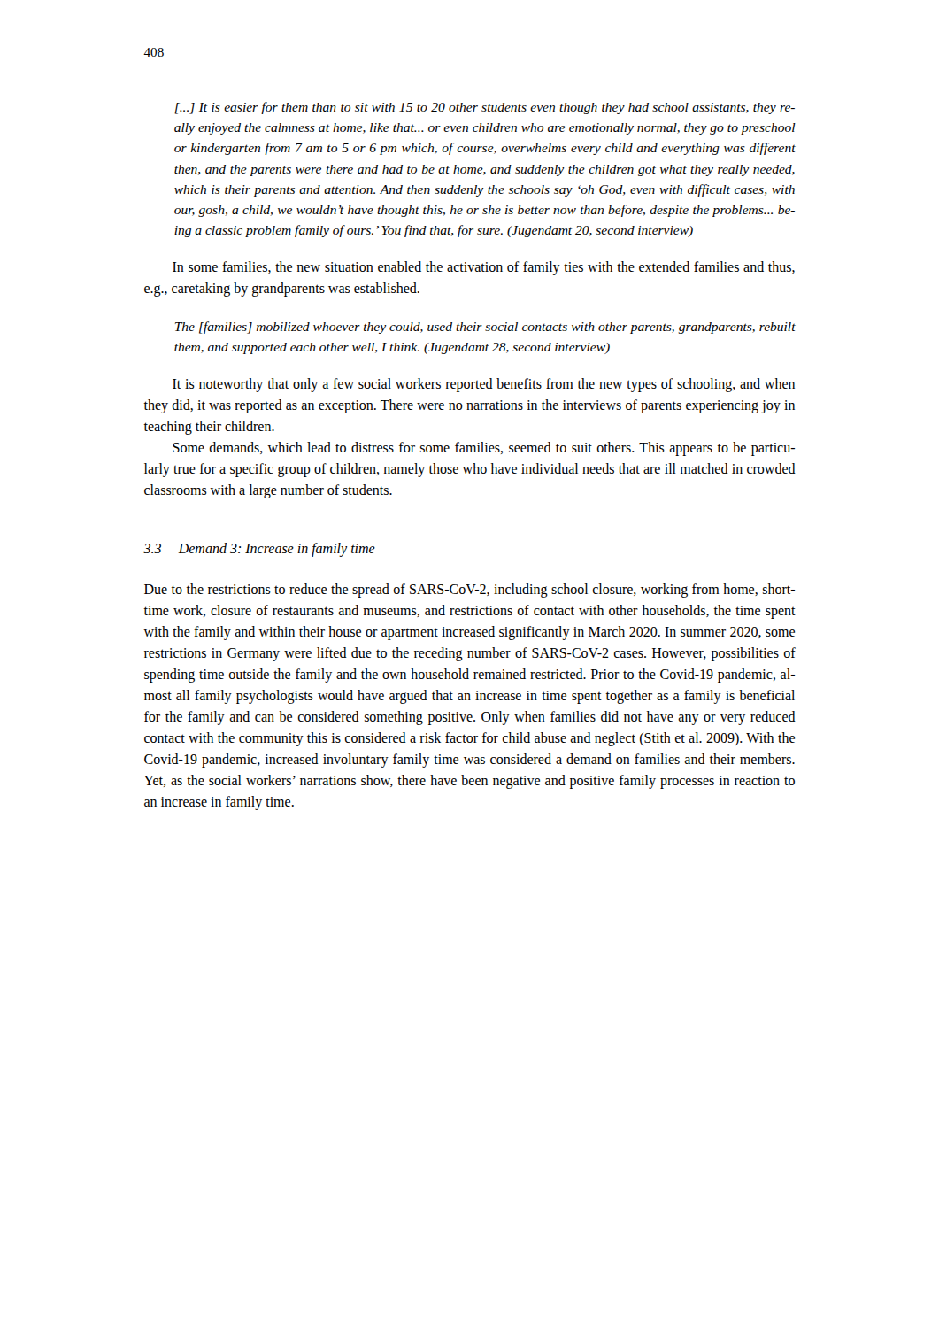408
[...] It is easier for them than to sit with 15 to 20 other students even though they had school assistants, they really enjoyed the calmness at home, like that... or even children who are emotionally normal, they go to preschool or kindergarten from 7 am to 5 or 6 pm which, of course, overwhelms every child and everything was different then, and the parents were there and had to be at home, and suddenly the children got what they really needed, which is their parents and attention. And then suddenly the schools say ‘oh God, even with difficult cases, with our, gosh, a child, we wouldn’t have thought this, he or she is better now than before, despite the problems... being a classic problem family of ours.’ You find that, for sure. (Jugendamt 20, second interview)
In some families, the new situation enabled the activation of family ties with the extended families and thus, e.g., caretaking by grandparents was established.
The [families] mobilized whoever they could, used their social contacts with other parents, grandparents, rebuilt them, and supported each other well, I think. (Jugendamt 28, second interview)
It is noteworthy that only a few social workers reported benefits from the new types of schooling, and when they did, it was reported as an exception. There were no narrations in the interviews of parents experiencing joy in teaching their children.
Some demands, which lead to distress for some families, seemed to suit others. This appears to be particularly true for a specific group of children, namely those who have individual needs that are ill matched in crowded classrooms with a large number of students.
3.3 Demand 3: Increase in family time
Due to the restrictions to reduce the spread of SARS-CoV-2, including school closure, working from home, short-time work, closure of restaurants and museums, and restrictions of contact with other households, the time spent with the family and within their house or apartment increased significantly in March 2020. In summer 2020, some restrictions in Germany were lifted due to the receding number of SARS-CoV-2 cases. However, possibilities of spending time outside the family and the own household remained restricted. Prior to the Covid-19 pandemic, almost all family psychologists would have argued that an increase in time spent together as a family is beneficial for the family and can be considered something positive. Only when families did not have any or very reduced contact with the community this is considered a risk factor for child abuse and neglect (Stith et al. 2009). With the Covid-19 pandemic, increased involuntary family time was considered a demand on families and their members. Yet, as the social workers’ narrations show, there have been negative and positive family processes in reaction to an increase in family time.